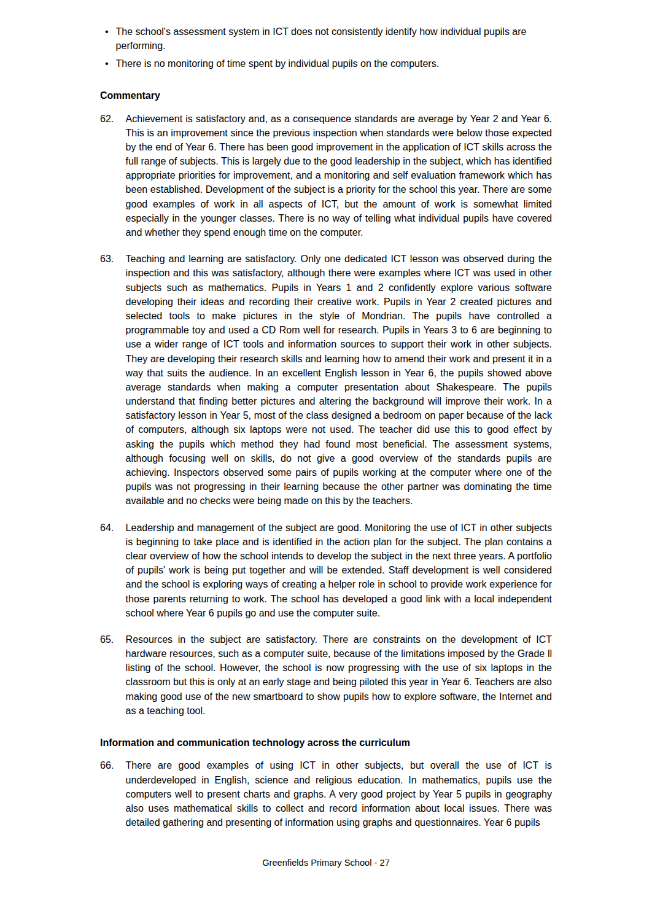The school's assessment system in ICT does not consistently identify how individual pupils are performing.
There is no monitoring of time spent by individual pupils on the computers.
Commentary
Achievement is satisfactory and, as a consequence standards are average by Year 2 and Year 6. This is an improvement since the previous inspection when standards were below those expected by the end of Year 6. There has been good improvement in the application of ICT skills across the full range of subjects. This is largely due to the good leadership in the subject, which has identified appropriate priorities for improvement, and a monitoring and self evaluation framework which has been established. Development of the subject is a priority for the school this year. There are some good examples of work in all aspects of ICT, but the amount of work is somewhat limited especially in the younger classes. There is no way of telling what individual pupils have covered and whether they spend enough time on the computer.
Teaching and learning are satisfactory. Only one dedicated ICT lesson was observed during the inspection and this was satisfactory, although there were examples where ICT was used in other subjects such as mathematics. Pupils in Years 1 and 2 confidently explore various software developing their ideas and recording their creative work. Pupils in Year 2 created pictures and selected tools to make pictures in the style of Mondrian. The pupils have controlled a programmable toy and used a CD Rom well for research. Pupils in Years 3 to 6 are beginning to use a wider range of ICT tools and information sources to support their work in other subjects. They are developing their research skills and learning how to amend their work and present it in a way that suits the audience. In an excellent English lesson in Year 6, the pupils showed above average standards when making a computer presentation about Shakespeare. The pupils understand that finding better pictures and altering the background will improve their work. In a satisfactory lesson in Year 5, most of the class designed a bedroom on paper because of the lack of computers, although six laptops were not used. The teacher did use this to good effect by asking the pupils which method they had found most beneficial. The assessment systems, although focusing well on skills, do not give a good overview of the standards pupils are achieving. Inspectors observed some pairs of pupils working at the computer where one of the pupils was not progressing in their learning because the other partner was dominating the time available and no checks were being made on this by the teachers.
Leadership and management of the subject are good. Monitoring the use of ICT in other subjects is beginning to take place and is identified in the action plan for the subject. The plan contains a clear overview of how the school intends to develop the subject in the next three years. A portfolio of pupils' work is being put together and will be extended. Staff development is well considered and the school is exploring ways of creating a helper role in school to provide work experience for those parents returning to work. The school has developed a good link with a local independent school where Year 6 pupils go and use the computer suite.
Resources in the subject are satisfactory. There are constraints on the development of ICT hardware resources, such as a computer suite, because of the limitations imposed by the Grade ll listing of the school. However, the school is now progressing with the use of six laptops in the classroom but this is only at an early stage and being piloted this year in Year 6. Teachers are also making good use of the new smartboard to show pupils how to explore software, the Internet and as a teaching tool.
Information and communication technology across the curriculum
There are good examples of using ICT in other subjects, but overall the use of ICT is underdeveloped in English, science and religious education. In mathematics, pupils use the computers well to present charts and graphs. A very good project by Year 5 pupils in geography also uses mathematical skills to collect and record information about local issues. There was detailed gathering and presenting of information using graphs and questionnaires. Year 6 pupils
Greenfields Primary School - 27